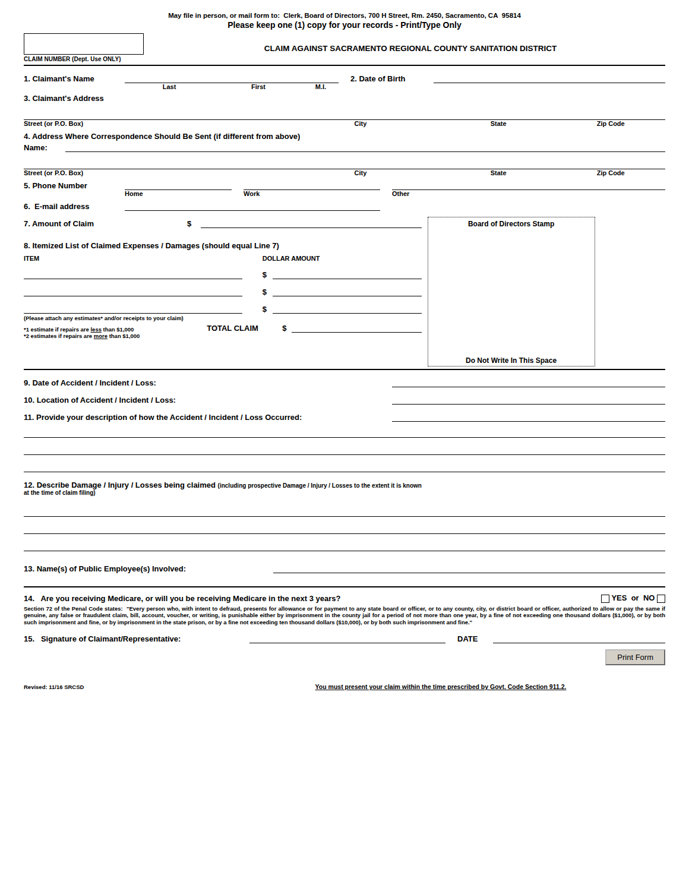May file in person, or mail form to: Clerk, Board of Directors, 700 H Street, Rm. 2450, Sacramento, CA 95814
Please keep one (1) copy for your records - Print/Type Only
CLAIM NUMBER (Dept. Use ONLY)
CLAIM AGAINST SACRAMENTO REGIONAL COUNTY SANITATION DISTRICT
| 1. Claimant's Name | | | | | 2. Date of Birth | |
| | Last | First | M.I. | |
| 3. Claimant's Address |
| Street (or P.O. Box) | City | State | Zip Code |
| 4. Address Where Correspondence Should Be Sent (if different from above) |
| Name: | |
| Street (or P.O. Box) | City | State | Zip Code |
| 5. Phone Number | | | | | |
| | Home | | Work | | Other |
| 6. E-mail address | | |
| / 7. Amount of Claim / $ / / 8. Itemized List of Claimed Expenses / Damages (should equal Line 7) / ITEM / / DOLLAR AMOUNT / / / / $ / / / / / $ / / / / / $ / / (Please attach any estimates* and/or receipts to your claim) / *1 estimate if repairs are less than $1,000 / TOTAL CLAIM / $ / / / *2 estimates if repairs are more than $1,000 / | Board of Directors Stamp Do Not Write In This Space |
| 9. Date of Accident / Incident / Loss: | |
| 10. Location of Accident / Incident / Loss: | |
| 11. Provide your description of how the Accident / Incident / Loss Occurred: | |
12. Describe Damage / Injury / Losses being claimed (including prospective Damage / Injury / Losses to the extent it is known
at the time of claim filing)
| 13. Name(s) of Public Employee(s) Involved: | |
| 14. Are you receiving Medicare, or will you be receiving Medicare in the next 3 years? | YES or NO |
Section 72 of the Penal Code states: "Every person who, with intent to defraud, presents for allowance or for payment to any state board or officer, or to any county, city, or district board or officer, authorized to allow or pay the same if genuine, any false or fraudulent claim, bill, account, voucher, or writing, is punishable either by imprisonment in the county jail for a period of not more than one year, by a fine of not exceeding one thousand dollars ($1,000), or by both such imprisonment and fine, or by imprisonment in the state prison, or by a fine not exceeding ten thousand dollars ($10,000), or by both such imprisonment and fine."
| 15. Signature of Claimant/Representative: | | | DATE | |
Print Form
| Revised: 11/16 SRCSD | You must present your claim within the time prescribed by Govt. Code Section 911.2. |